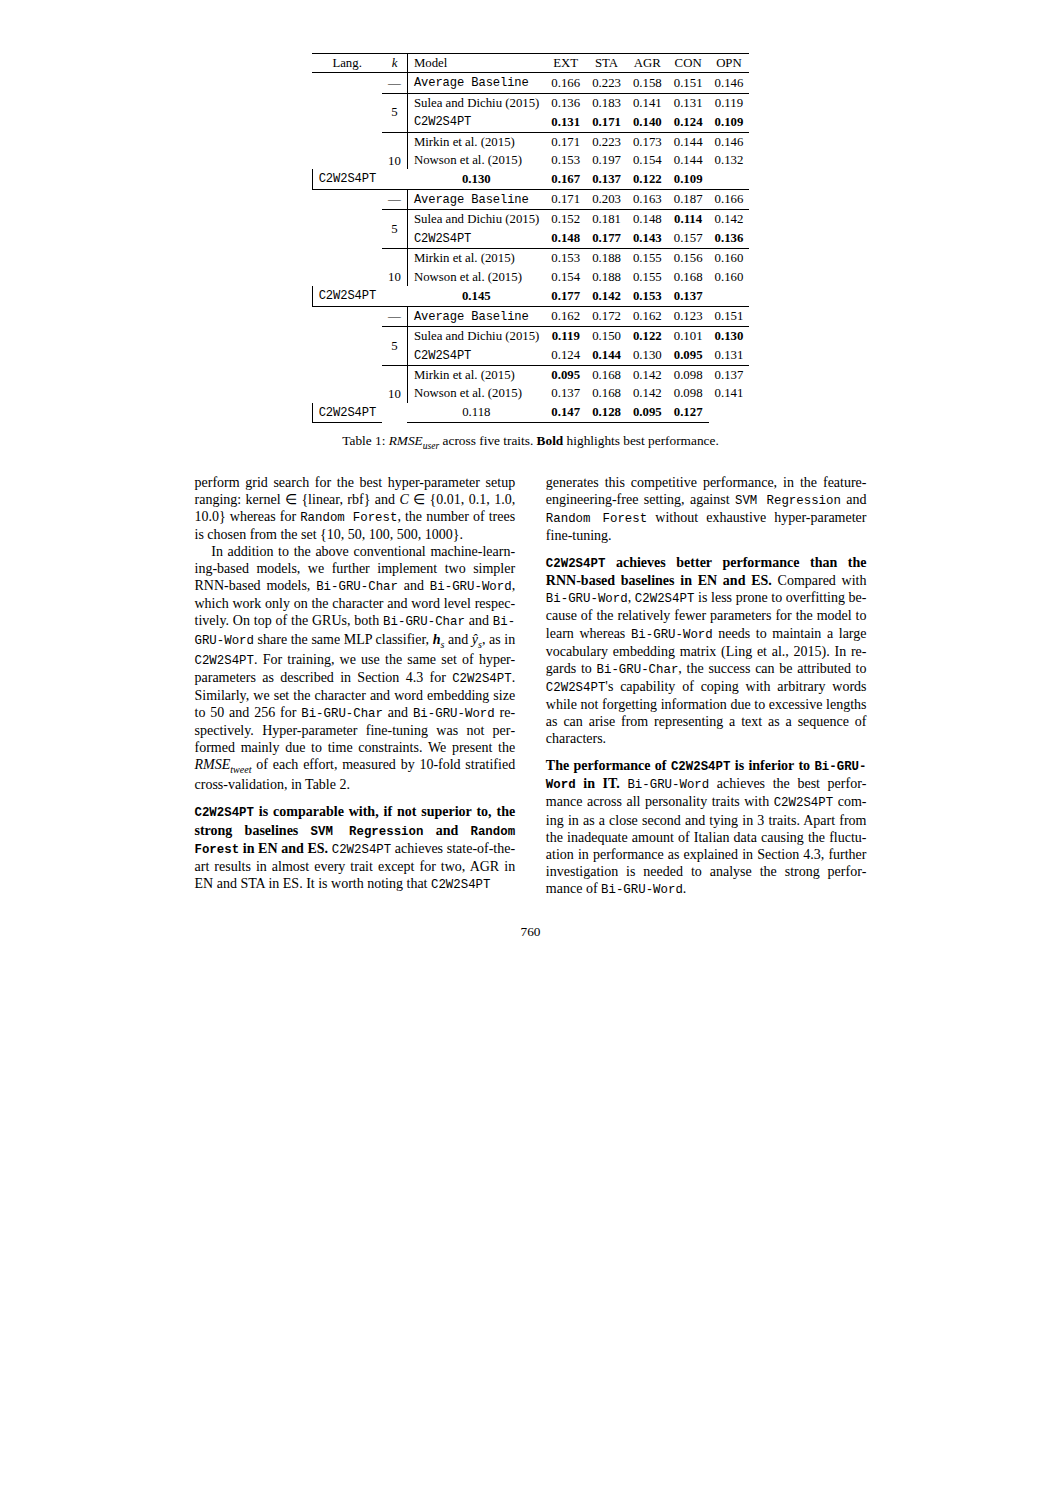| Lang. | k | Model | EXT | STA | AGR | CON | OPN |
| --- | --- | --- | --- | --- | --- | --- | --- |
| | — | Average Baseline | 0.166 | 0.223 | 0.158 | 0.151 | 0.146 |
| 5 | Sulea and Dichiu (2015) | 0.136 | 0.183 | 0.141 | 0.131 | 0.119 |
| C2W2S4PT | 0.131 | 0.171 | 0.140 | 0.124 | 0.109 |
| 10 | Mirkin et al. (2015) | 0.171 | 0.223 | 0.173 | 0.144 | 0.146 |
| Nowson et al. (2015) | 0.153 | 0.197 | 0.154 | 0.144 | 0.132 |
| C2W2S4PT | 0.130 | 0.167 | 0.137 | 0.122 | 0.109 |
| | — | Average Baseline | 0.171 | 0.203 | 0.163 | 0.187 | 0.166 |
| 5 | Sulea and Dichiu (2015) | 0.152 | 0.181 | 0.148 | 0.114 | 0.142 |
| C2W2S4PT | 0.148 | 0.177 | 0.143 | 0.157 | 0.136 |
| 10 | Mirkin et al. (2015) | 0.153 | 0.188 | 0.155 | 0.156 | 0.160 |
| Nowson et al. (2015) | 0.154 | 0.188 | 0.155 | 0.168 | 0.160 |
| C2W2S4PT | 0.145 | 0.177 | 0.142 | 0.153 | 0.137 |
| | — | Average Baseline | 0.162 | 0.172 | 0.162 | 0.123 | 0.151 |
| 5 | Sulea and Dichiu (2015) | 0.119 | 0.150 | 0.122 | 0.101 | 0.130 |
| C2W2S4PT | 0.124 | 0.144 | 0.130 | 0.095 | 0.131 |
| 10 | Mirkin et al. (2015) | 0.095 | 0.168 | 0.142 | 0.098 | 0.137 |
| Nowson et al. (2015) | 0.137 | 0.168 | 0.142 | 0.098 | 0.141 |
| C2W2S4PT | 0.118 | 0.147 | 0.128 | 0.095 | 0.127 |
Table 1: RMSEuser across five traits. Bold highlights best performance.
perform grid search for the best hyper-parameter setup ranging: kernel ∈ {linear, rbf} and C ∈ {0.01, 0.1, 1.0, 10.0} whereas for Random Forest, the number of trees is chosen from the set {10, 50, 100, 500, 1000}.
In addition to the above conventional machine-learning-based models, we further implement two simpler RNN-based models, Bi-GRU-Char and Bi-GRU-Word, which work only on the character and word level respectively. On top of the GRUs, both Bi-GRU-Char and Bi-GRU-Word share the same MLP classifier, hs and ŷs, as in C2W2S4PT. For training, we use the same set of hyper-parameters as described in Section 4.3 for C2W2S4PT. Similarly, we set the character and word embedding size to 50 and 256 for Bi-GRU-Char and Bi-GRU-Word respectively. Hyper-parameter fine-tuning was not performed mainly due to time constraints. We present the RMSEtweet of each effort, measured by 10-fold stratified cross-validation, in Table 2.
C2W2S4PT is comparable with, if not superior to, the strong baselines SVM Regression and Random Forest in EN and ES. C2W2S4PT achieves state-of-the-art results in almost every trait except for two, AGR in EN and STA in ES. It is worth noting that C2W2S4PT
generates this competitive performance, in the feature-engineering-free setting, against SVM Regression and Random Forest without exhaustive hyper-parameter fine-tuning.
C2W2S4PT achieves better performance than the RNN-based baselines in EN and ES. Compared with Bi-GRU-Word, C2W2S4PT is less prone to overfitting because of the relatively fewer parameters for the model to learn whereas Bi-GRU-Word needs to maintain a large vocabulary embedding matrix (Ling et al., 2015). In regards to Bi-GRU-Char, the success can be attributed to C2W2S4PT's capability of coping with arbitrary words while not forgetting information due to excessive lengths as can arise from representing a text as a sequence of characters.
The performance of C2W2S4PT is inferior to Bi-GRU-Word in IT. Bi-GRU-Word achieves the best performance across all personality traits with C2W2S4PT coming in as a close second and tying in 3 traits. Apart from the inadequate amount of Italian data causing the fluctuation in performance as explained in Section 4.3, further investigation is needed to analyse the strong performance of Bi-GRU-Word.
760